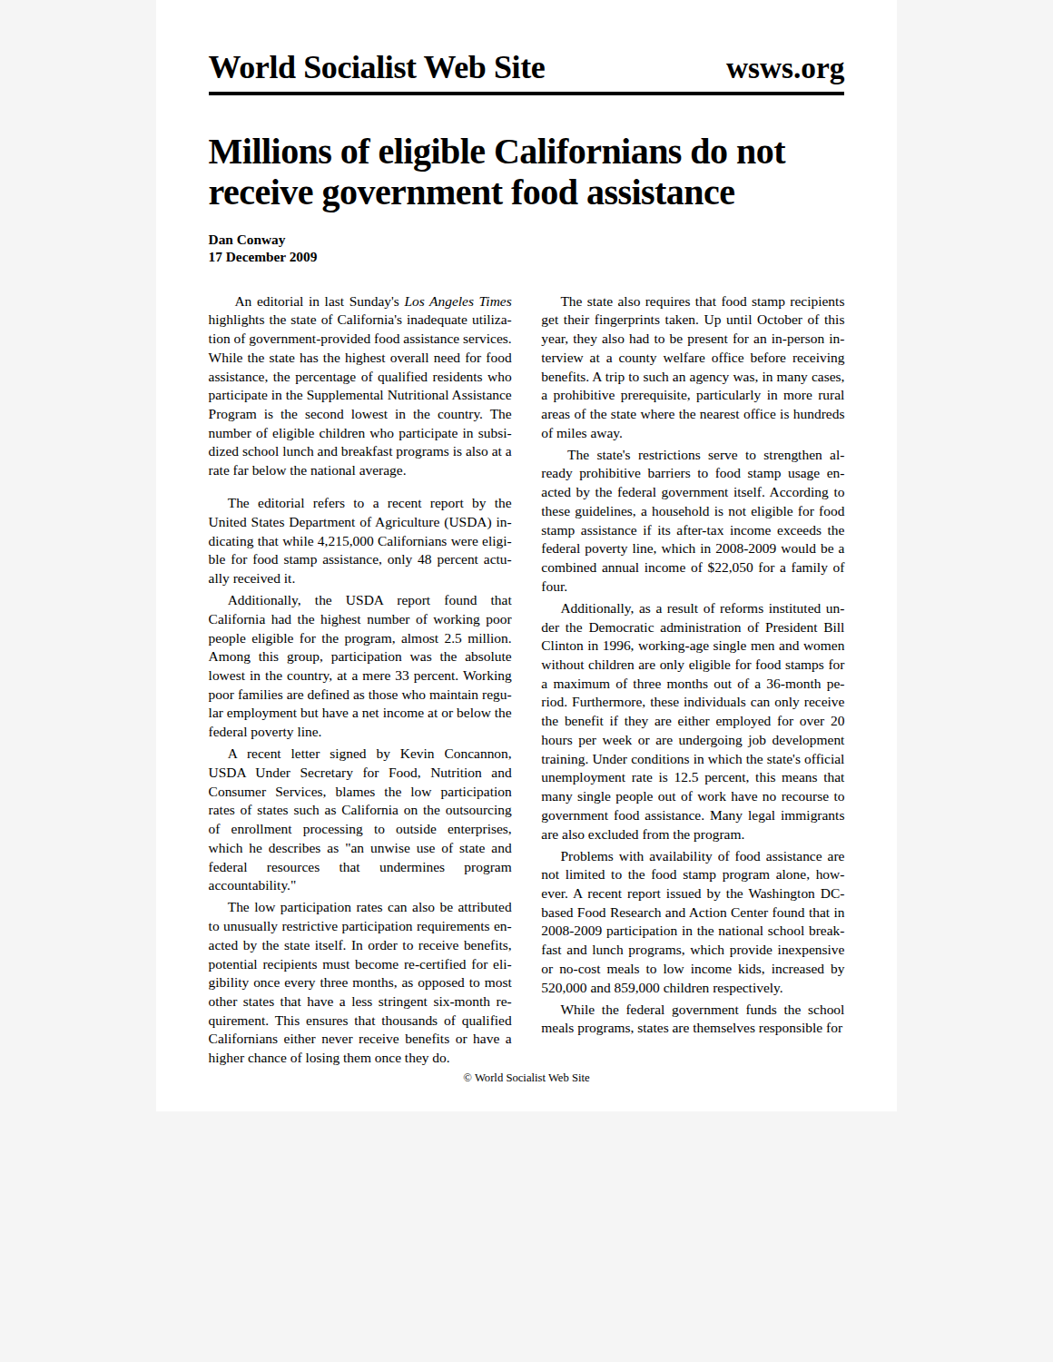World Socialist Web Site
wsws.org
Millions of eligible Californians do not receive government food assistance
Dan Conway
17 December 2009
An editorial in last Sunday's Los Angeles Times highlights the state of California's inadequate utilization of government-provided food assistance services. While the state has the highest overall need for food assistance, the percentage of qualified residents who participate in the Supplemental Nutritional Assistance Program is the second lowest in the country. The number of eligible children who participate in subsidized school lunch and breakfast programs is also at a rate far below the national average.
The editorial refers to a recent report by the United States Department of Agriculture (USDA) indicating that while 4,215,000 Californians were eligible for food stamp assistance, only 48 percent actually received it.
Additionally, the USDA report found that California had the highest number of working poor people eligible for the program, almost 2.5 million. Among this group, participation was the absolute lowest in the country, at a mere 33 percent. Working poor families are defined as those who maintain regular employment but have a net income at or below the federal poverty line.
A recent letter signed by Kevin Concannon, USDA Under Secretary for Food, Nutrition and Consumer Services, blames the low participation rates of states such as California on the outsourcing of enrollment processing to outside enterprises, which he describes as "an unwise use of state and federal resources that undermines program accountability."
The low participation rates can also be attributed to unusually restrictive participation requirements enacted by the state itself. In order to receive benefits, potential recipients must become re-certified for eligibility once every three months, as opposed to most other states that have a less stringent six-month requirement. This ensures that thousands of qualified Californians either never receive benefits or have a higher chance of losing them once they do.
The state also requires that food stamp recipients get their fingerprints taken. Up until October of this year, they also had to be present for an in-person interview at a county welfare office before receiving benefits. A trip to such an agency was, in many cases, a prohibitive prerequisite, particularly in more rural areas of the state where the nearest office is hundreds of miles away.
The state's restrictions serve to strengthen already prohibitive barriers to food stamp usage enacted by the federal government itself. According to these guidelines, a household is not eligible for food stamp assistance if its after-tax income exceeds the federal poverty line, which in 2008-2009 would be a combined annual income of $22,050 for a family of four.
Additionally, as a result of reforms instituted under the Democratic administration of President Bill Clinton in 1996, working-age single men and women without children are only eligible for food stamps for a maximum of three months out of a 36-month period. Furthermore, these individuals can only receive the benefit if they are either employed for over 20 hours per week or are undergoing job development training. Under conditions in which the state's official unemployment rate is 12.5 percent, this means that many single people out of work have no recourse to government food assistance. Many legal immigrants are also excluded from the program.
Problems with availability of food assistance are not limited to the food stamp program alone, however. A recent report issued by the Washington DC-based Food Research and Action Center found that in 2008-2009 participation in the national school breakfast and lunch programs, which provide inexpensive or no-cost meals to low income kids, increased by 520,000 and 859,000 children respectively.
While the federal government funds the school meals programs, states are themselves responsible for
© World Socialist Web Site